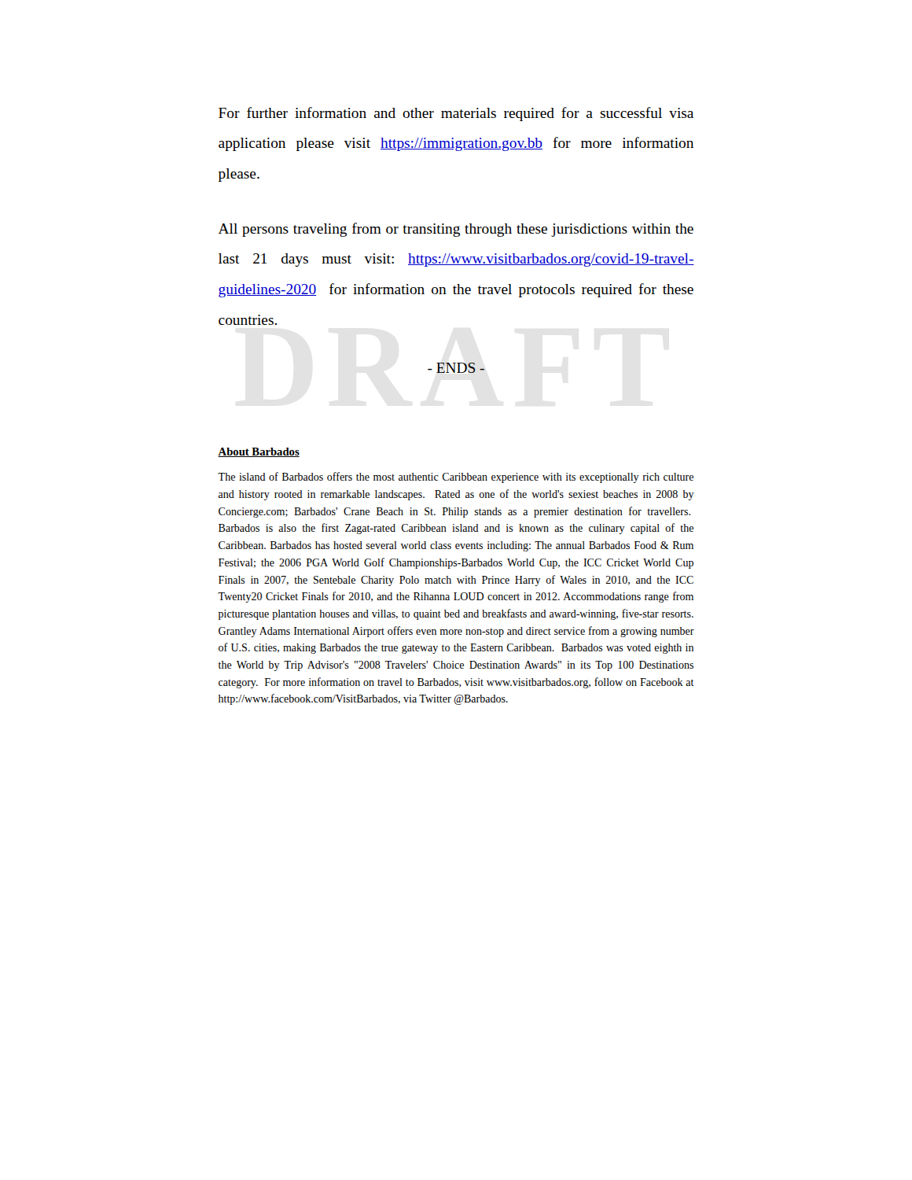DRAFT
For further information and other materials required for a successful visa application please visit https://immigration.gov.bb for more information please.
All persons traveling from or transiting through these jurisdictions within the last 21 days must visit: https://www.visitbarbados.org/covid-19-travel-guidelines-2020 for information on the travel protocols required for these countries.
- ENDS -
About Barbados
The island of Barbados offers the most authentic Caribbean experience with its exceptionally rich culture and history rooted in remarkable landscapes. Rated as one of the world's sexiest beaches in 2008 by Concierge.com; Barbados' Crane Beach in St. Philip stands as a premier destination for travellers. Barbados is also the first Zagat-rated Caribbean island and is known as the culinary capital of the Caribbean. Barbados has hosted several world class events including: The annual Barbados Food & Rum Festival; the 2006 PGA World Golf Championships-Barbados World Cup, the ICC Cricket World Cup Finals in 2007, the Sentebale Charity Polo match with Prince Harry of Wales in 2010, and the ICC Twenty20 Cricket Finals for 2010, and the Rihanna LOUD concert in 2012. Accommodations range from picturesque plantation houses and villas, to quaint bed and breakfasts and award-winning, five-star resorts. Grantley Adams International Airport offers even more non-stop and direct service from a growing number of U.S. cities, making Barbados the true gateway to the Eastern Caribbean. Barbados was voted eighth in the World by Trip Advisor's "2008 Travelers' Choice Destination Awards" in its Top 100 Destinations category. For more information on travel to Barbados, visit www.visitbarbados.org, follow on Facebook at http://www.facebook.com/VisitBarbados, via Twitter @Barbados.